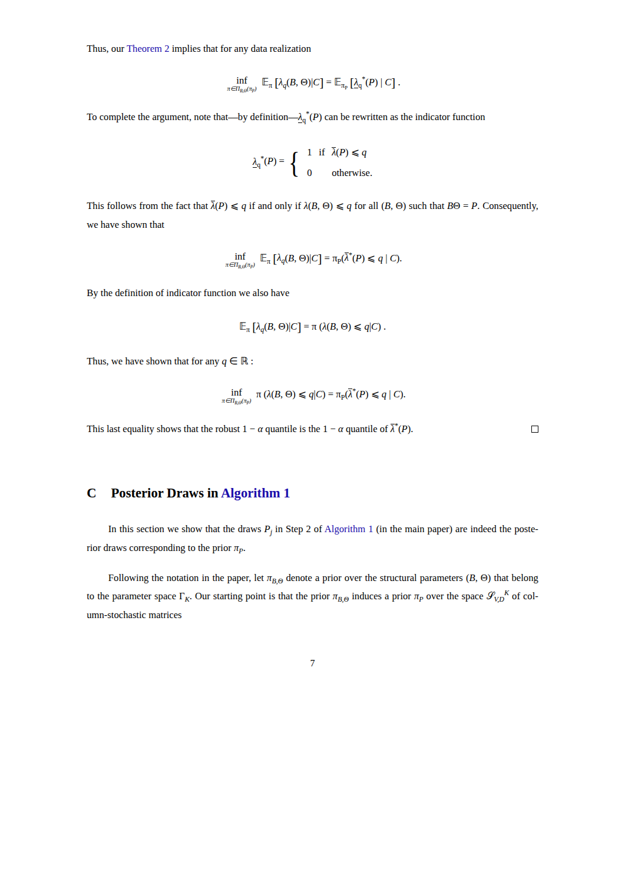Thus, our Theorem 2 implies that for any data realization
inf π∈ΠB,Θ(πP) 𝔼π [λq(B, Θ)|C] = 𝔼πP [λq*(P) | C] .
To complete the argument, note that—by definition—λq*(P) can be rewritten as the indicator function
λq*(P) = { 1 if λ(P) ⩽ q 0 otherwise.
This follows from the fact that λ(P) ⩽ q if and only if λ(B, Θ) ⩽ q for all (B, Θ) such that BΘ = P. Consequently, we have shown that
inf π∈ΠB,Θ(πP) 𝔼π [λq(B, Θ)|C] = πP(λ*(P) ⩽ q | C).
By the definition of indicator function we also have
𝔼π [λq(B, Θ)|C] = π (λ(B, Θ) ⩽ q|C) .
Thus, we have shown that for any q ∈ ℝ :
inf π∈ΠB,Θ(πP) π (λ(B, Θ) ⩽ q|C) = πP(λ*(P) ⩽ q | C).
This last equality shows that the robust 1 − α quantile is the 1 − α quantile of λ*(P).
CPosterior Draws in Algorithm 1
In this section we show that the draws Pj in Step 2 of Algorithm 1 (in the main paper) are indeed the posterior draws corresponding to the prior πP.
Following the notation in the paper, let πB,Θ denote a prior over the structural parameters (B, Θ) that belong to the parameter space ΓK. Our starting point is that the prior πB,Θ induces a prior πP over the space 𝒮V,DK of column-stochastic matrices
7